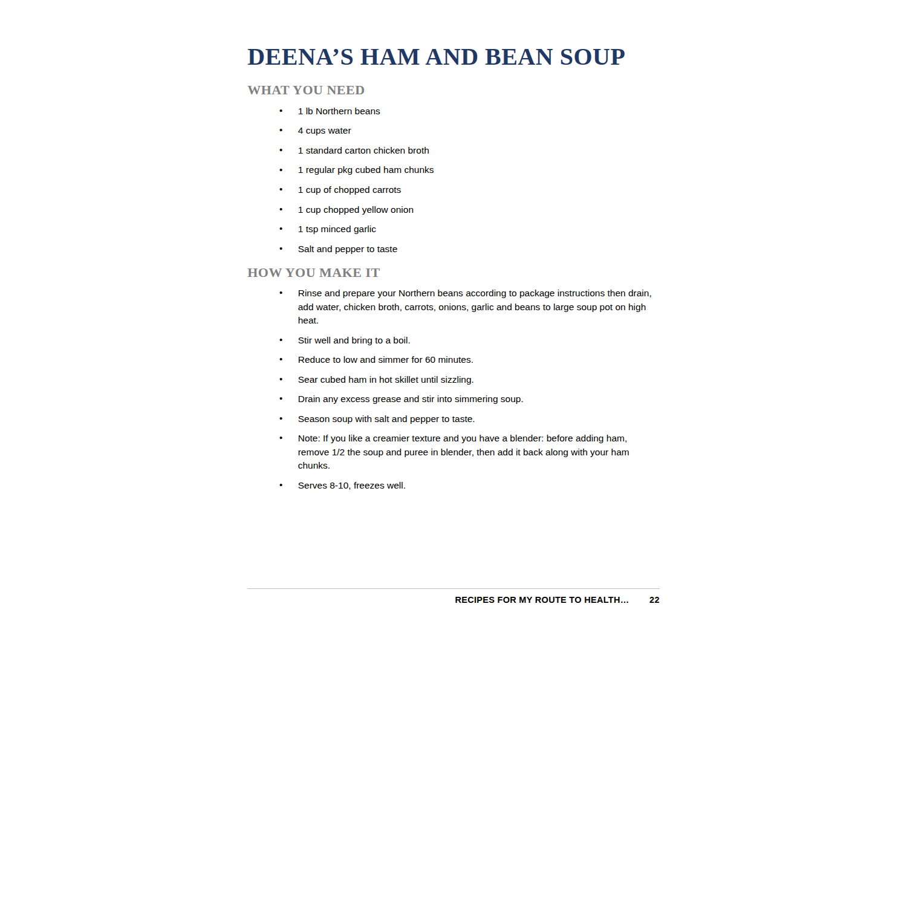DEENA’S HAM AND BEAN SOUP
WHAT YOU NEED
1 lb Northern beans
4 cups water
1 standard carton chicken broth
1 regular pkg cubed ham chunks
1 cup of chopped carrots
1 cup chopped yellow onion
1 tsp minced garlic
Salt and pepper to taste
HOW YOU MAKE IT
Rinse and prepare your Northern beans according to package instructions then drain, add water, chicken broth, carrots, onions, garlic and beans to large soup pot on high heat.
Stir well and bring to a boil.
Reduce to low and simmer for 60 minutes.
Sear cubed ham in hot skillet until sizzling.
Drain any excess grease and stir into simmering soup.
Season soup with salt and pepper to taste.
Note: If you like a creamier texture and you have a blender: before adding ham, remove 1/2 the soup and puree in blender, then add it back along with your ham chunks.
Serves 8-10, freezes well.
RECIPES FOR MY ROUTE TO HEALTH…22